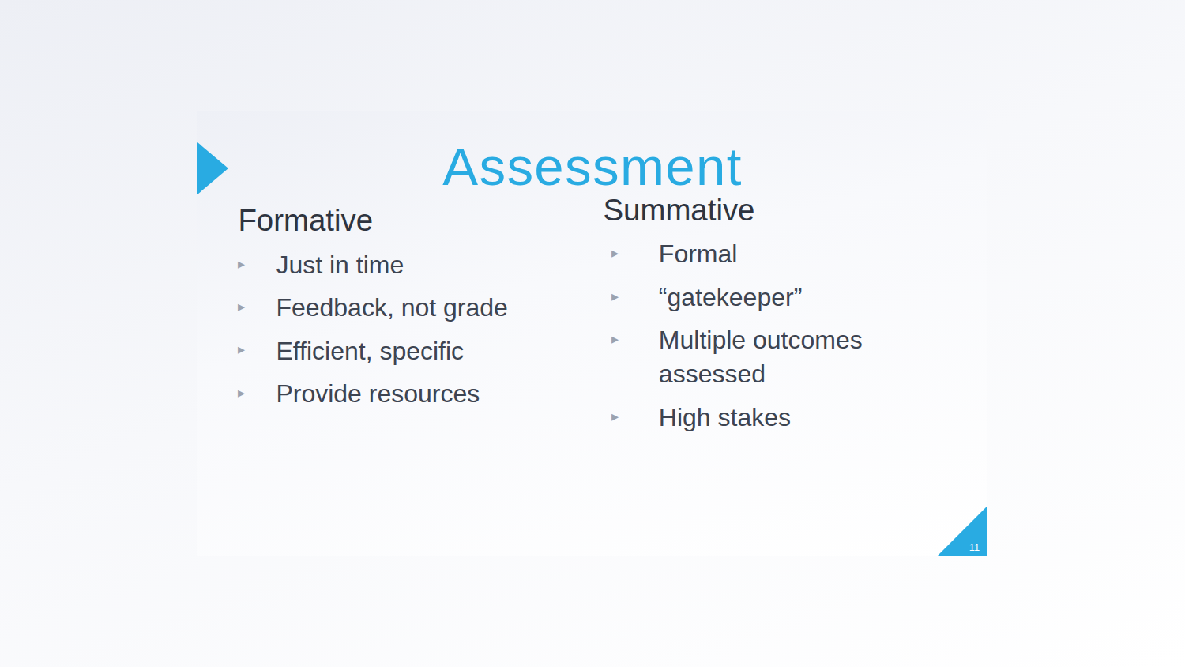Assessment
Formative
Just in time
Feedback, not grade
Efficient, specific
Provide resources
Summative
Formal
“gatekeeper”
Multiple outcomes assessed
High stakes
11